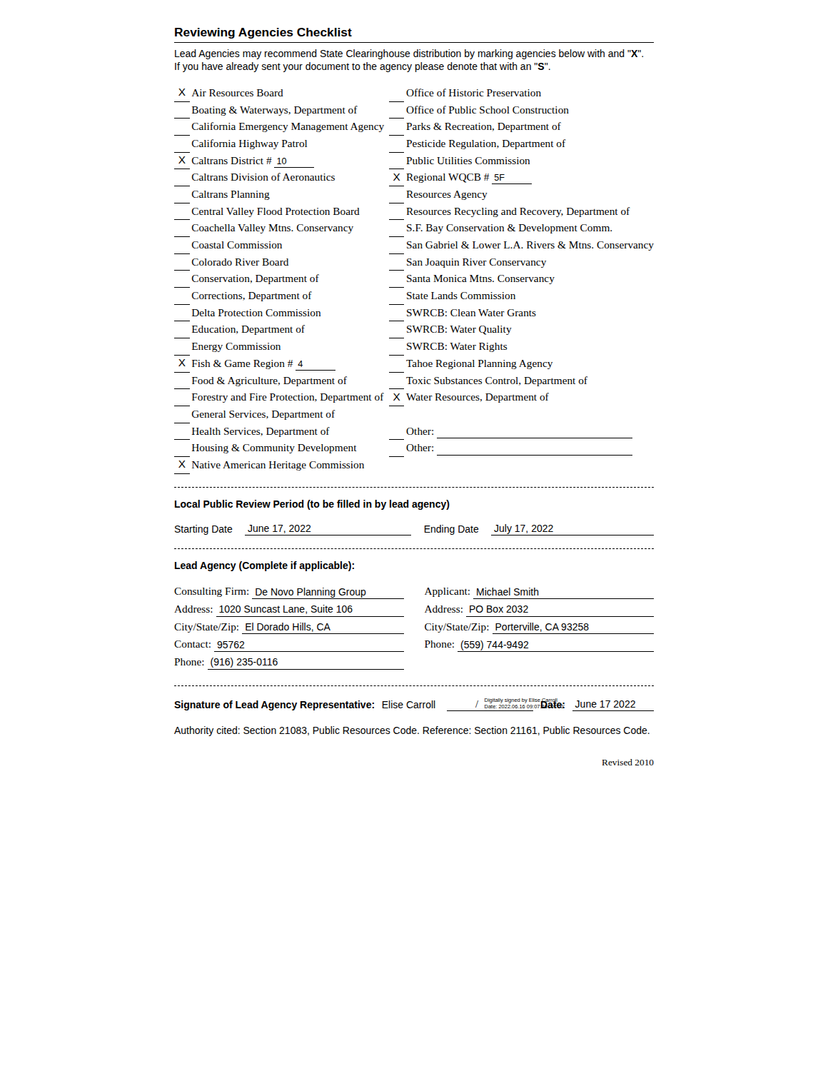Reviewing Agencies Checklist
Lead Agencies may recommend State Clearinghouse distribution by marking agencies below with and "X".
If you have already sent your document to the agency please denote that with an "S".
| X | | Air Resources Board | | | | Office of Historic Preservation |
| | | Boating & Waterways, Department of | | | | Office of Public School Construction |
| | | California Emergency Management Agency | | | | Parks & Recreation, Department of |
| | | California Highway Patrol | | | | Pesticide Regulation, Department of |
| X | | Caltrans District # 10 | | | | Public Utilities Commission |
| | | Caltrans Division of Aeronautics | | X | | Regional WQCB # 5F |
| | | Caltrans Planning | | | | Resources Agency |
| | | Central Valley Flood Protection Board | | | | Resources Recycling and Recovery, Department of |
| | | Coachella Valley Mtns. Conservancy | | | | S.F. Bay Conservation & Development Comm. |
| | | Coastal Commission | | | | San Gabriel & Lower L.A. Rivers & Mtns. Conservancy |
| | | Colorado River Board | | | | San Joaquin River Conservancy |
| | | Conservation, Department of | | | | Santa Monica Mtns. Conservancy |
| | | Corrections, Department of | | | | State Lands Commission |
| | | Delta Protection Commission | | | | SWRCB: Clean Water Grants |
| | | Education, Department of | | | | SWRCB: Water Quality |
| | | Energy Commission | | | | SWRCB: Water Rights |
| X | | Fish & Game Region # 4 | | | | Tahoe Regional Planning Agency |
| | | Food & Agriculture, Department of | | | | Toxic Substances Control, Department of |
| | | Forestry and Fire Protection, Department of | | X | | Water Resources, Department of |
| | | General Services, Department of | | | | |
| | | Health Services, Department of | | | | Other: |
| | | Housing & Community Development | | | | Other: |
| X | | Native American Heritage Commission | | | | |
Local Public Review Period (to be filled in by lead agency)
Starting Date June 17, 2022 Ending Date July 17, 2022
Lead Agency (Complete if applicable):
Consulting Firm: De Novo Planning Group
Address: 1020 Suncast Lane, Suite 106
City/State/Zip: El Dorado Hills, CA
Contact: 95762
Phone:(916) 235-0116
Applicant: Michael Smith
Address: PO Box 2032
City/State/Zip: Porterville, CA 93258
Phone:(559) 744-9492
Signature of Lead Agency Representative: Elise Carroll / Digitally signed by Elise Carroll
Date: 2022.06.16 09:07:46 -07'00' Date: June 17 2022
Authority cited: Section 21083, Public Resources Code. Reference: Section 21161, Public Resources Code.
Revised 2010